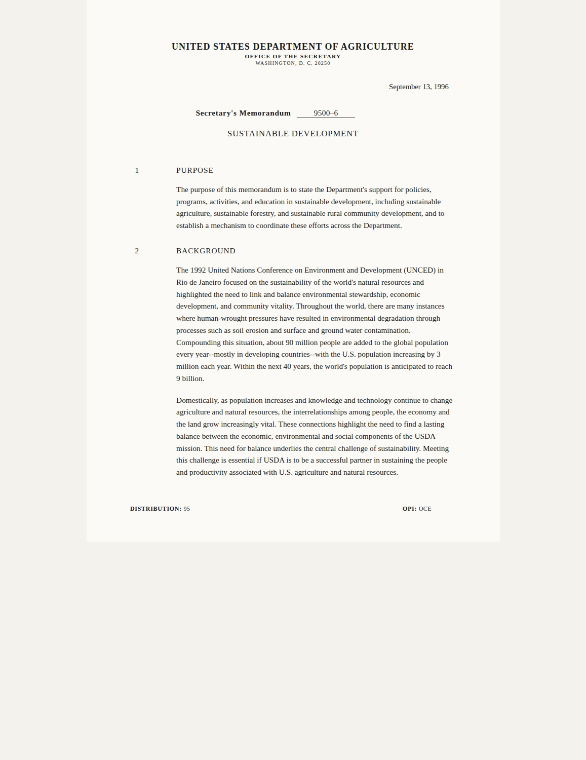United States Department of Agriculture
Office of the Secretary
Washington, D. C. 20250
September 13, 1996
Secretary's Memorandum 9500–6
SUSTAINABLE DEVELOPMENT
1
PURPOSE
The purpose of this memorandum is to state the Department's support for policies, programs, activities, and education in sustainable development, including sustainable agriculture, sustainable forestry, and sustainable rural community development, and to establish a mechanism to coordinate these efforts across the Department.
2
BACKGROUND
The 1992 United Nations Conference on Environment and Development (UNCED) in Rio de Janeiro focused on the sustainability of the world's natural resources and highlighted the need to link and balance environmental stewardship, economic development, and community vitality. Throughout the world, there are many instances where human-wrought pressures have resulted in environmental degradation through processes such as soil erosion and surface and ground water contamination. Compounding this situation, about 90 million people are added to the global population every year--mostly in developing countries--with the U.S. population increasing by 3 million each year. Within the next 40 years, the world's population is anticipated to reach 9 billion.
Domestically, as population increases and knowledge and technology continue to change agriculture and natural resources, the interrelationships among people, the economy and the land grow increasingly vital. These connections highlight the need to find a lasting balance between the economic, environmental and social components of the USDA mission. This need for balance underlies the central challenge of sustainability. Meeting this challenge is essential if USDA is to be a successful partner in sustaining the people and productivity associated with U.S. agriculture and natural resources.
DISTRIBUTION: 95
OPI: OCE